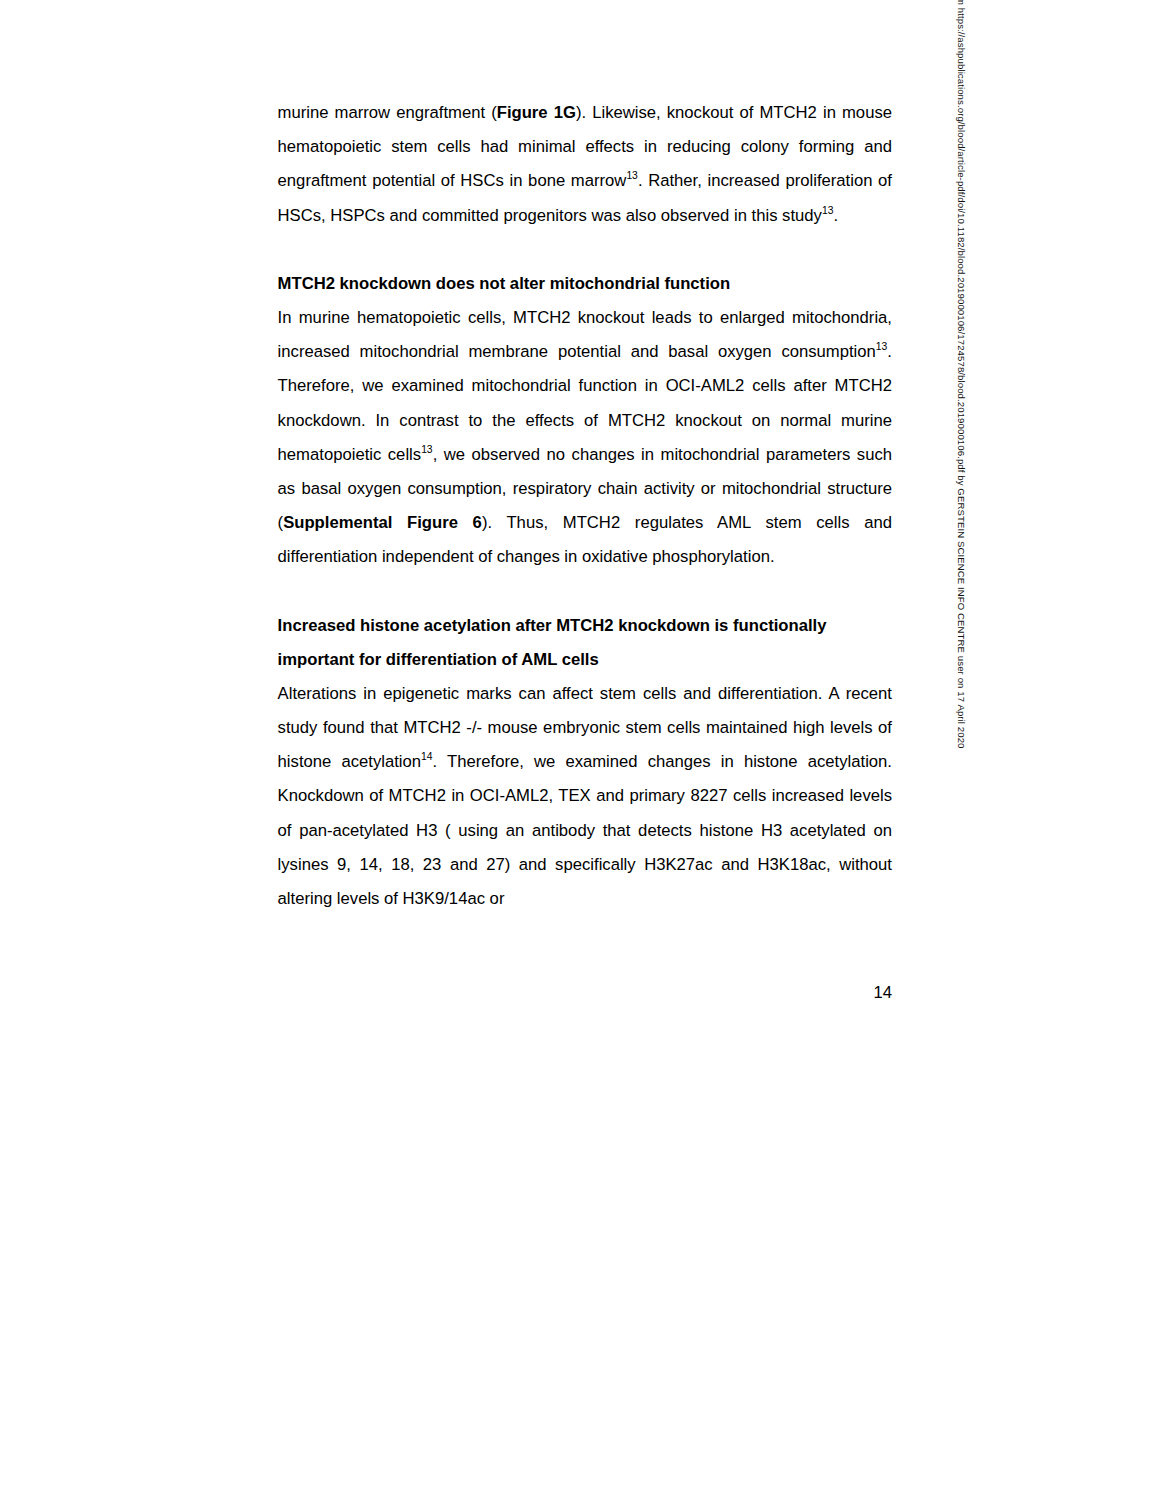Downloaded from https://ashpublications.org/blood/article-pdf/doi/10.1182/blood.2019000106/1724578/blood.2019000106.pdf by GERSTEIN SCIENCE INFO CENTRE user on 17 April 2020
murine marrow engraftment (Figure 1G). Likewise, knockout of MTCH2 in mouse hematopoietic stem cells had minimal effects in reducing colony forming and engraftment potential of HSCs in bone marrow13. Rather, increased proliferation of HSCs, HSPCs and committed progenitors was also observed in this study13.
MTCH2 knockdown does not alter mitochondrial function
In murine hematopoietic cells, MTCH2 knockout leads to enlarged mitochondria, increased mitochondrial membrane potential and basal oxygen consumption13. Therefore, we examined mitochondrial function in OCI-AML2 cells after MTCH2 knockdown. In contrast to the effects of MTCH2 knockout on normal murine hematopoietic cells13, we observed no changes in mitochondrial parameters such as basal oxygen consumption, respiratory chain activity or mitochondrial structure (Supplemental Figure 6). Thus, MTCH2 regulates AML stem cells and differentiation independent of changes in oxidative phosphorylation.
Increased histone acetylation after MTCH2 knockdown is functionally important for differentiation of AML cells
Alterations in epigenetic marks can affect stem cells and differentiation. A recent study found that MTCH2 -/- mouse embryonic stem cells maintained high levels of histone acetylation14. Therefore, we examined changes in histone acetylation. Knockdown of MTCH2 in OCI-AML2, TEX and primary 8227 cells increased levels of pan-acetylated H3 ( using an antibody that detects histone H3 acetylated on lysines 9, 14, 18, 23 and 27) and specifically H3K27ac and H3K18ac, without altering levels of H3K9/14ac or
14